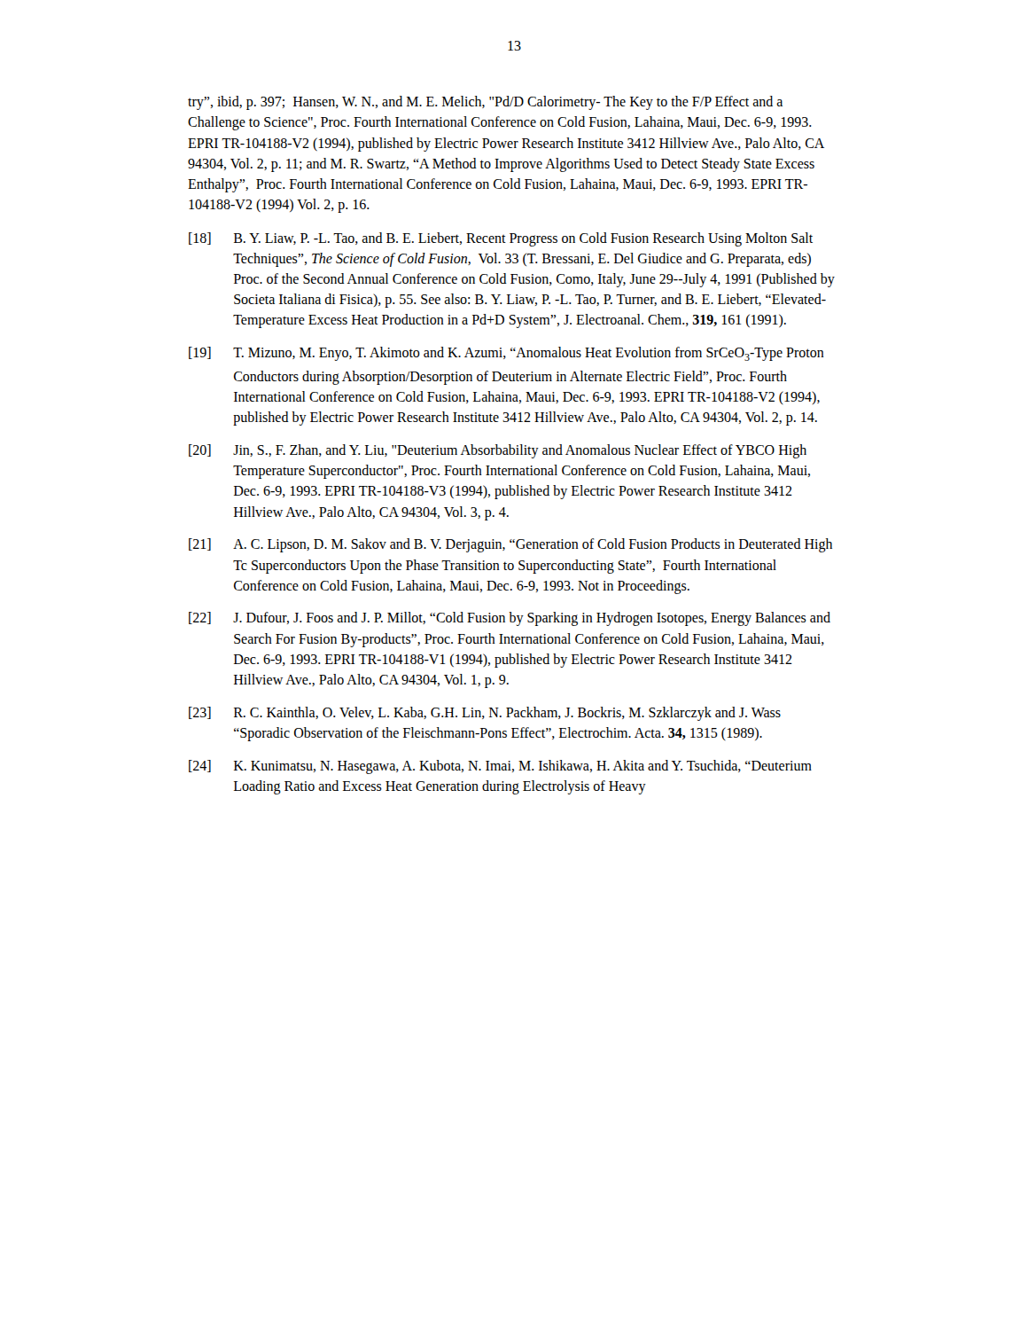13
try”, ibid, p. 397; Hansen, W. N., and M. E. Melich, "Pd/D Calorimetry- The Key to the F/P Effect and a Challenge to Science", Proc. Fourth International Conference on Cold Fusion, Lahaina, Maui, Dec. 6-9, 1993. EPRI TR-104188-V2 (1994), published by Electric Power Research Institute 3412 Hillview Ave., Palo Alto, CA 94304, Vol. 2, p. 11; and M. R. Swartz, “A Method to Improve Algorithms Used to Detect Steady State Excess Enthalpy”, Proc. Fourth International Conference on Cold Fusion, Lahaina, Maui, Dec. 6-9, 1993. EPRI TR-104188-V2 (1994) Vol. 2, p. 16.
[18] B. Y. Liaw, P. -L. Tao, and B. E. Liebert, Recent Progress on Cold Fusion Research Using Molton Salt Techniques”, The Science of Cold Fusion, Vol. 33 (T. Bressani, E. Del Giudice and G. Preparata, eds) Proc. of the Second Annual Conference on Cold Fusion, Como, Italy, June 29--July 4, 1991 (Published by Societa Italiana di Fisica), p. 55. See also: B. Y. Liaw, P. -L. Tao, P. Turner, and B. E. Liebert, “Elevated-Temperature Excess Heat Production in a Pd+D System”, J. Electroanal. Chem., 319, 161 (1991).
[19] T. Mizuno, M. Enyo, T. Akimoto and K. Azumi, “Anomalous Heat Evolution from SrCeO3-Type Proton Conductors during Absorption/Desorption of Deuterium in Alternate Electric Field”, Proc. Fourth International Conference on Cold Fusion, Lahaina, Maui, Dec. 6-9, 1993. EPRI TR-104188-V2 (1994), published by Electric Power Research Institute 3412 Hillview Ave., Palo Alto, CA 94304, Vol. 2, p. 14.
[20] Jin, S., F. Zhan, and Y. Liu, "Deuterium Absorbability and Anomalous Nuclear Effect of YBCO High Temperature Superconductor", Proc. Fourth International Conference on Cold Fusion, Lahaina, Maui, Dec. 6-9, 1993. EPRI TR-104188-V3 (1994), published by Electric Power Research Institute 3412 Hillview Ave., Palo Alto, CA 94304, Vol. 3, p. 4.
[21] A. C. Lipson, D. M. Sakov and B. V. Derjaguin, “Generation of Cold Fusion Products in Deuterated High Tc Superconductors Upon the Phase Transition to Superconducting State”, Fourth International Conference on Cold Fusion, Lahaina, Maui, Dec. 6-9, 1993. Not in Proceedings.
[22] J. Dufour, J. Foos and J. P. Millot, “Cold Fusion by Sparking in Hydrogen Isotopes, Energy Balances and Search For Fusion By-products”, Proc. Fourth International Conference on Cold Fusion, Lahaina, Maui, Dec. 6-9, 1993. EPRI TR-104188-V1 (1994), published by Electric Power Research Institute 3412 Hillview Ave., Palo Alto, CA 94304, Vol. 1, p. 9.
[23] R. C. Kainthla, O. Velev, L. Kaba, G.H. Lin, N. Packham, J. Bockris, M. Szklarczyk and J. Wass “Sporadic Observation of the Fleischmann-Pons Effect”, Electrochim. Acta. 34, 1315 (1989).
[24] K. Kunimatsu, N. Hasegawa, A. Kubota, N. Imai, M. Ishikawa, H. Akita and Y. Tsuchida, “Deuterium Loading Ratio and Excess Heat Generation during Electrolysis of Heavy